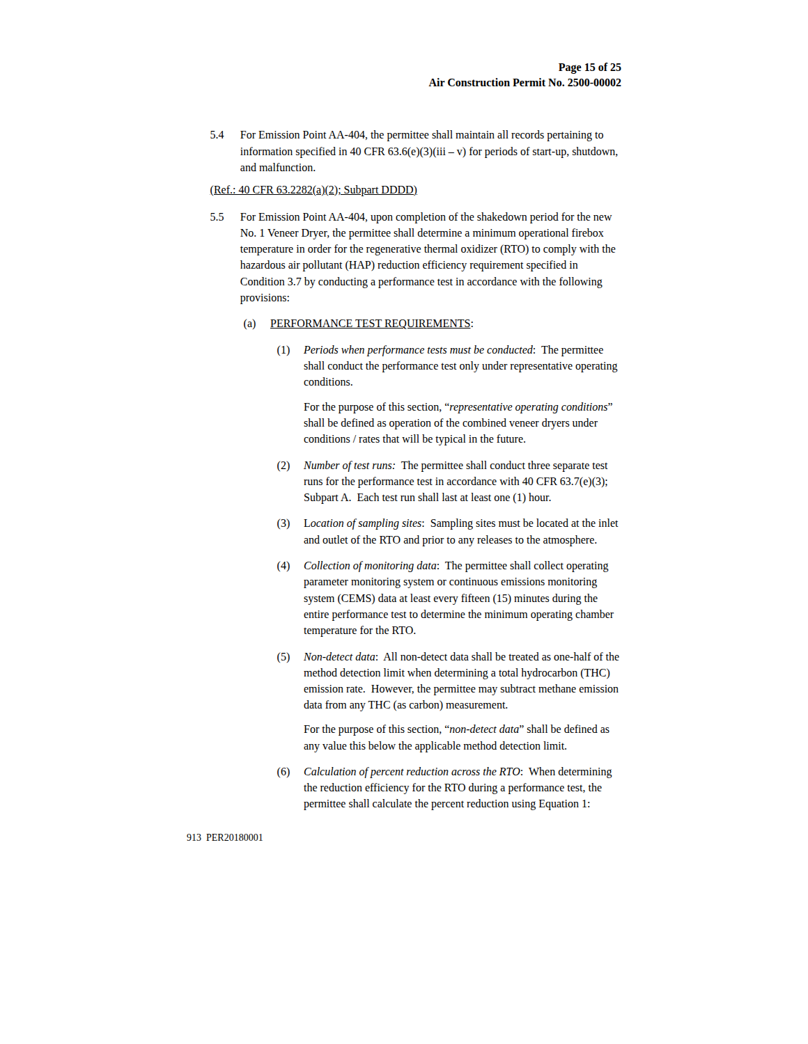Page 15 of 25
Air Construction Permit No. 2500-00002
5.4
For Emission Point AA-404, the permittee shall maintain all records pertaining to information specified in 40 CFR 63.6(e)(3)(iii – v) for periods of start-up, shutdown, and malfunction.
(Ref.: 40 CFR 63.2282(a)(2); Subpart DDDD)
5.5
For Emission Point AA-404, upon completion of the shakedown period for the new No. 1 Veneer Dryer, the permittee shall determine a minimum operational firebox temperature in order for the regenerative thermal oxidizer (RTO) to comply with the hazardous air pollutant (HAP) reduction efficiency requirement specified in Condition 3.7 by conducting a performance test in accordance with the following provisions:
(a)
PERFORMANCE TEST REQUIREMENTS:
(1)
Periods when performance tests must be conducted: The permittee shall conduct the performance test only under representative operating conditions.
For the purpose of this section, “representative operating conditions” shall be defined as operation of the combined veneer dryers under conditions / rates that will be typical in the future.
(2)
Number of test runs: The permittee shall conduct three separate test runs for the performance test in accordance with 40 CFR 63.7(e)(3); Subpart A. Each test run shall last at least one (1) hour.
(3)
Location of sampling sites: Sampling sites must be located at the inlet and outlet of the RTO and prior to any releases to the atmosphere.
(4)
Collection of monitoring data: The permittee shall collect operating parameter monitoring system or continuous emissions monitoring system (CEMS) data at least every fifteen (15) minutes during the entire performance test to determine the minimum operating chamber temperature for the RTO.
(5)
Non-detect data: All non-detect data shall be treated as one-half of the method detection limit when determining a total hydrocarbon (THC) emission rate. However, the permittee may subtract methane emission data from any THC (as carbon) measurement.
For the purpose of this section, “non-detect data” shall be defined as any value this below the applicable method detection limit.
(6)
Calculation of percent reduction across the RTO: When determining the reduction efficiency for the RTO during a performance test, the permittee shall calculate the percent reduction using Equation 1:
913 PER20180001